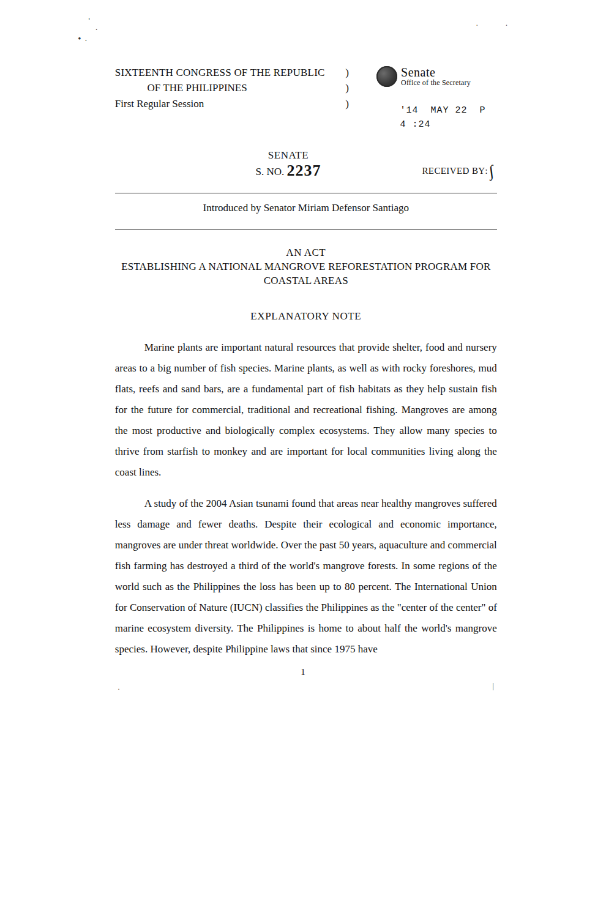' . • .
. .
SIXTEENTH CONGRESS OF THE REPUBLIC
OF THE PHILIPPINES
First Regular Session
)
)
)
Senate
Office of the Secretary
'14 MAY 22 P 4 :24
SENATE
S. NO. 2237
RECEIVED BY:∫
Introduced by Senator Miriam Defensor Santiago
AN ACT
ESTABLISHING A NATIONAL MANGROVE REFORESTATION PROGRAM FOR COASTAL AREAS
EXPLANATORY NOTE
Marine plants are important natural resources that provide shelter, food and nursery areas to a big number of fish species. Marine plants, as well as with rocky foreshores, mud flats, reefs and sand bars, are a fundamental part of fish habitats as they help sustain fish for the future for commercial, traditional and recreational fishing. Mangroves are among the most productive and biologically complex ecosystems. They allow many species to thrive from starfish to monkey and are important for local communities living along the coast lines.
A study of the 2004 Asian tsunami found that areas near healthy mangroves suffered less damage and fewer deaths. Despite their ecological and economic importance, mangroves are under threat worldwide. Over the past 50 years, aquaculture and commercial fish farming has destroyed a third of the world's mangrove forests. In some regions of the world such as the Philippines the loss has been up to 80 percent. The International Union for Conservation of Nature (IUCN) classifies the Philippines as the "center of the center" of marine ecosystem diversity. The Philippines is home to about half the world's mangrove species. However, despite Philippine laws that since 1975 have
1
. |